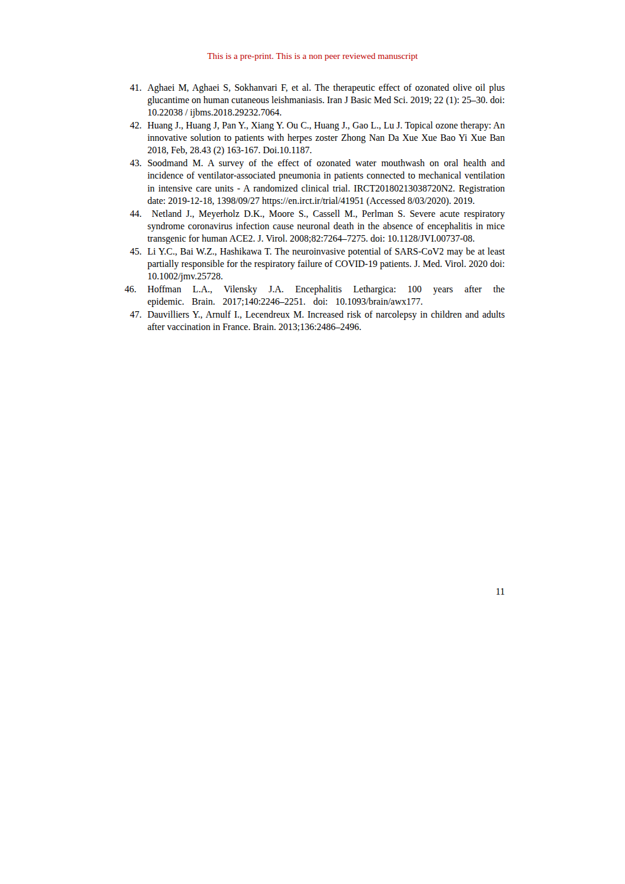This is a pre-print. This is a non peer reviewed manuscript
Aghaei M, Aghaei S, Sokhanvari F, et al. The therapeutic effect of ozonated olive oil plus glucantime on human cutaneous leishmaniasis. Iran J Basic Med Sci. 2019; 22 (1): 25–30. doi: 10.22038 / ijbms.2018.29232.7064.
Huang J., Huang J, Pan Y., Xiang Y. Ou C., Huang J., Gao L., Lu J. Topical ozone therapy: An innovative solution to patients with herpes zoster Zhong Nan Da Xue Xue Bao Yi Xue Ban 2018, Feb, 28.43 (2) 163-167. Doi.10.1187.
Soodmand M. A survey of the effect of ozonated water mouthwash on oral health and incidence of ventilator-associated pneumonia in patients connected to mechanical ventilation in intensive care units - A randomized clinical trial. IRCT20180213038720N2. Registration date: 2019-12-18, 1398/09/27 https://en.irct.ir/trial/41951 (Accessed 8/03/2020). 2019.
Netland J., Meyerholz D.K., Moore S., Cassell M., Perlman S. Severe acute respiratory syndrome coronavirus infection cause neuronal death in the absence of encephalitis in mice transgenic for human ACE2. J. Virol. 2008;82:7264–7275. doi: 10.1128/JVI.00737-08.
Li Y.C., Bai W.Z., Hashikawa T. The neuroinvasive potential of SARS-CoV2 may be at least partially responsible for the respiratory failure of COVID-19 patients. J. Med. Virol. 2020 doi: 10.1002/jmv.25728.
Hoffman L.A., Vilensky J.A. Encephalitis Lethargica: 100 years after the epidemic. Brain. 2017;140:2246–2251. doi: 10.1093/brain/awx177.
Dauvilliers Y., Arnulf I., Lecendreux M. Increased risk of narcolepsy in children and adults after vaccination in France. Brain. 2013;136:2486–2496.
11